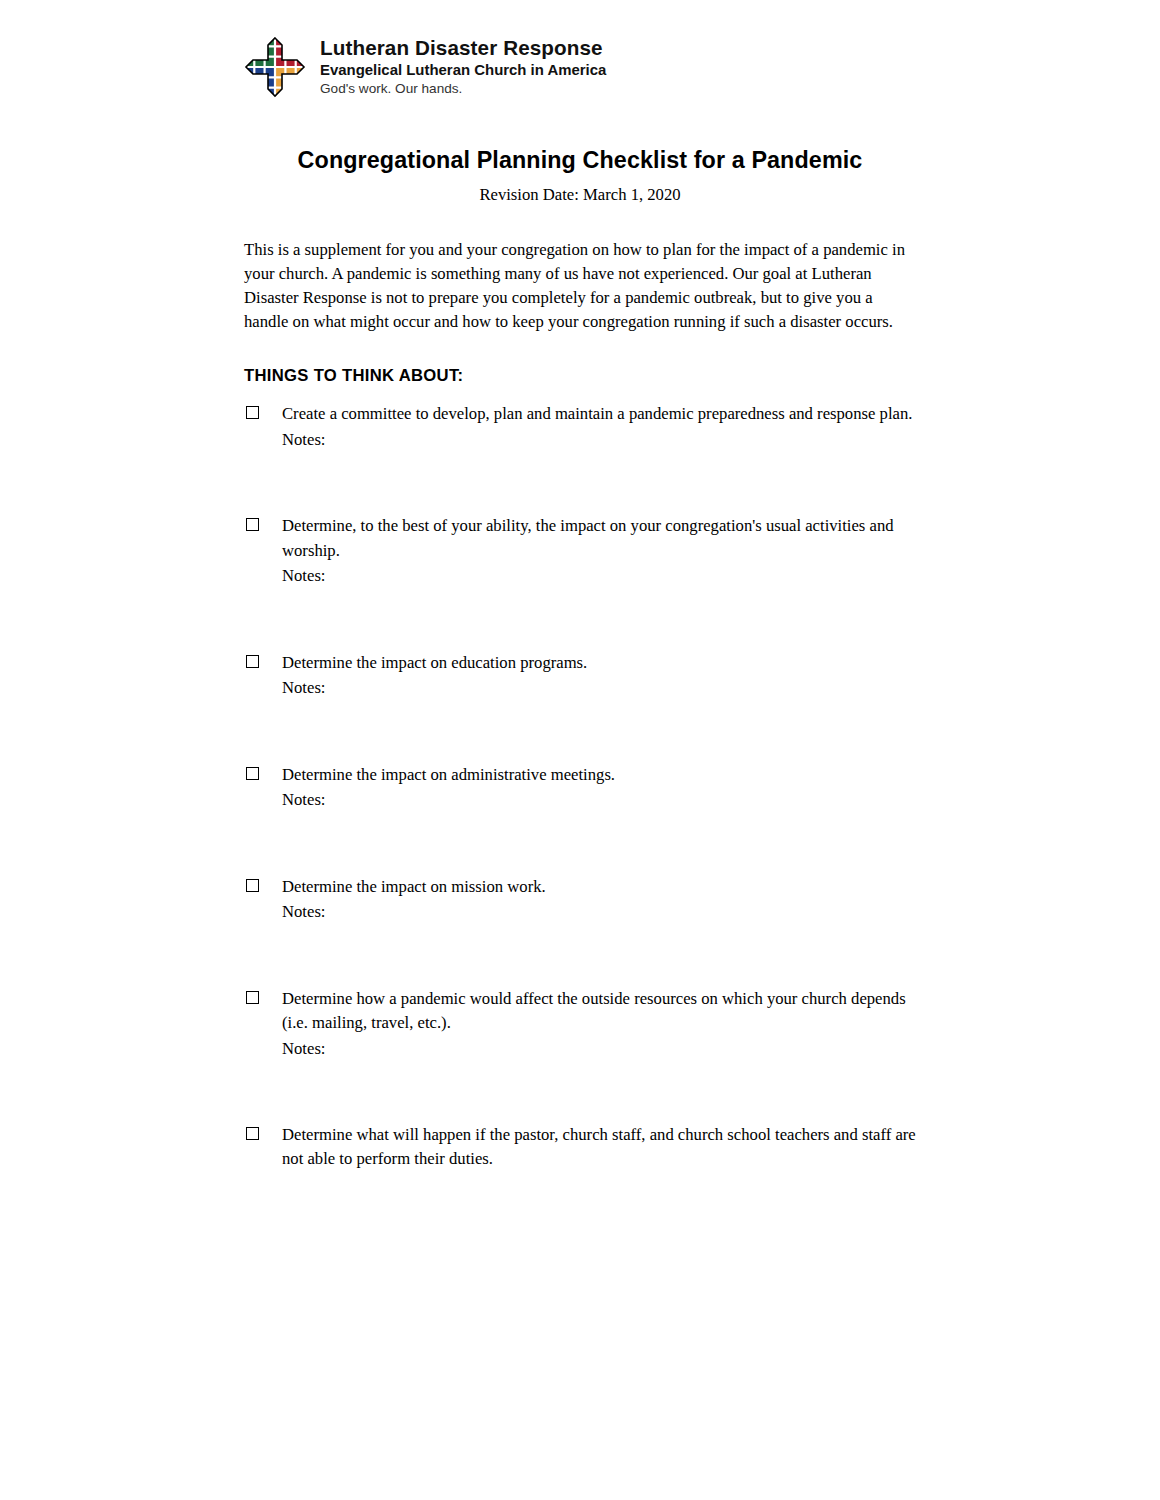Lutheran Disaster Response
Evangelical Lutheran Church in America
God's work. Our hands.
Congregational Planning Checklist for a Pandemic
Revision Date: March 1, 2020
This is a supplement for you and your congregation on how to plan for the impact of a pandemic in your church. A pandemic is something many of us have not experienced. Our goal at Lutheran Disaster Response is not to prepare you completely for a pandemic outbreak, but to give you a handle on what might occur and how to keep your congregation running if such a disaster occurs.
THINGS TO THINK ABOUT:
Create a committee to develop, plan and maintain a pandemic preparedness and response plan. Notes:
Determine, to the best of your ability, the impact on your congregation's usual activities and worship. Notes:
Determine the impact on education programs. Notes:
Determine the impact on administrative meetings. Notes:
Determine the impact on mission work. Notes:
Determine how a pandemic would affect the outside resources on which your church depends (i.e. mailing, travel, etc.). Notes:
Determine what will happen if the pastor, church staff, and church school teachers and staff are not able to perform their duties.